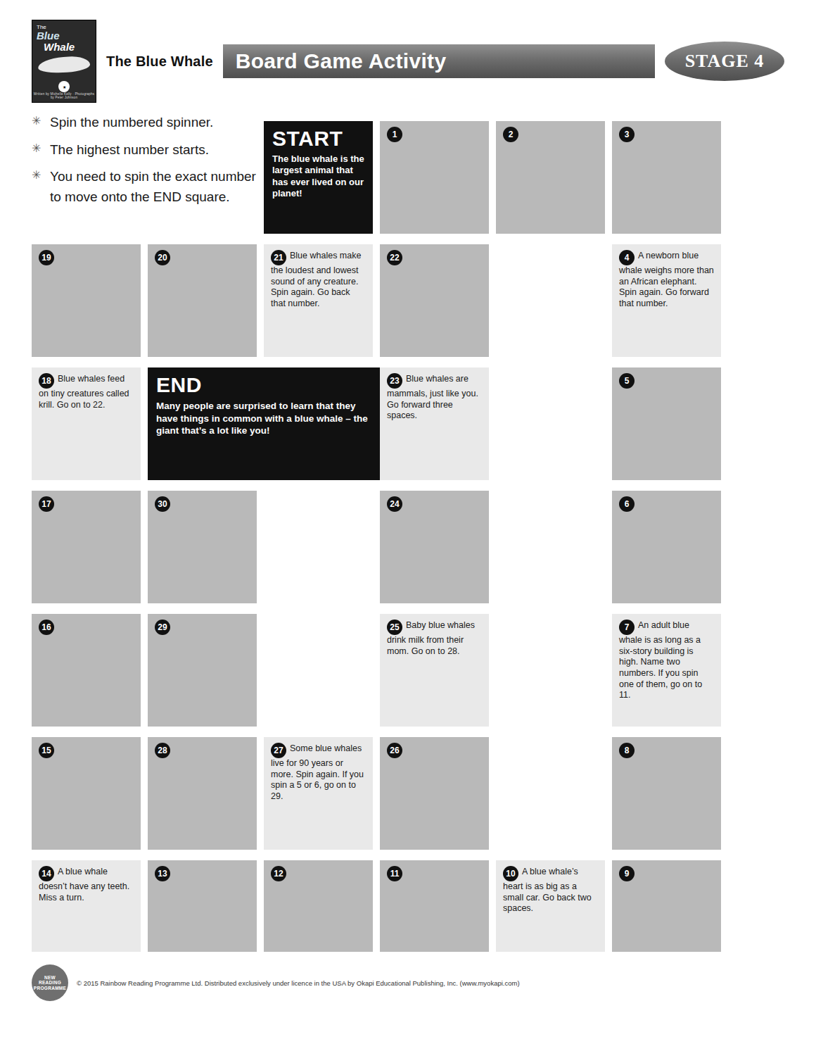The Blue Whale
★
Written by Michelle Kelly · Photographs by Peter Johnson
The Blue Whale
Board Game Activity
STAGE 4
Spin the numbered spinner.
The highest number starts.
You need to spin the exact number to move onto the END square.
START
The blue whale is the largest animal that has ever lived on our planet!
1
2
3
19
20
21 Blue whales make the loudest and lowest sound of any creature. Spin again. Go back that number.
22
4 A newborn blue whale weighs more than an African elephant. Spin again. Go forward that number.
18 Blue whales feed on tiny creatures called krill. Go on to 22.
END
Many people are surprised to learn that they have things in common with a blue whale – the giant that’s a lot like you!
23 Blue whales are mammals, just like you. Go forward three spaces.
5
17
30
24
6
16
29
25 Baby blue whales drink milk from their mom. Go on to 28.
7 An adult blue whale is as long as a six-story building is high. Name two numbers. If you spin one of them, go on to 11.
15
28
27 Some blue whales live for 90 years or more. Spin again. If you spin a 5 or 6, go on to 29.
26
8
14 A blue whale doesn’t have any teeth. Miss a turn.
13
12
11
10 A blue whale’s heart is as big as a small car. Go back two spaces.
9
NEW
READING
PROGRAMME
© 2015 Rainbow Reading Programme Ltd. Distributed exclusively under licence in the USA by Okapi Educational Publishing, Inc. (www.myokapi.com)